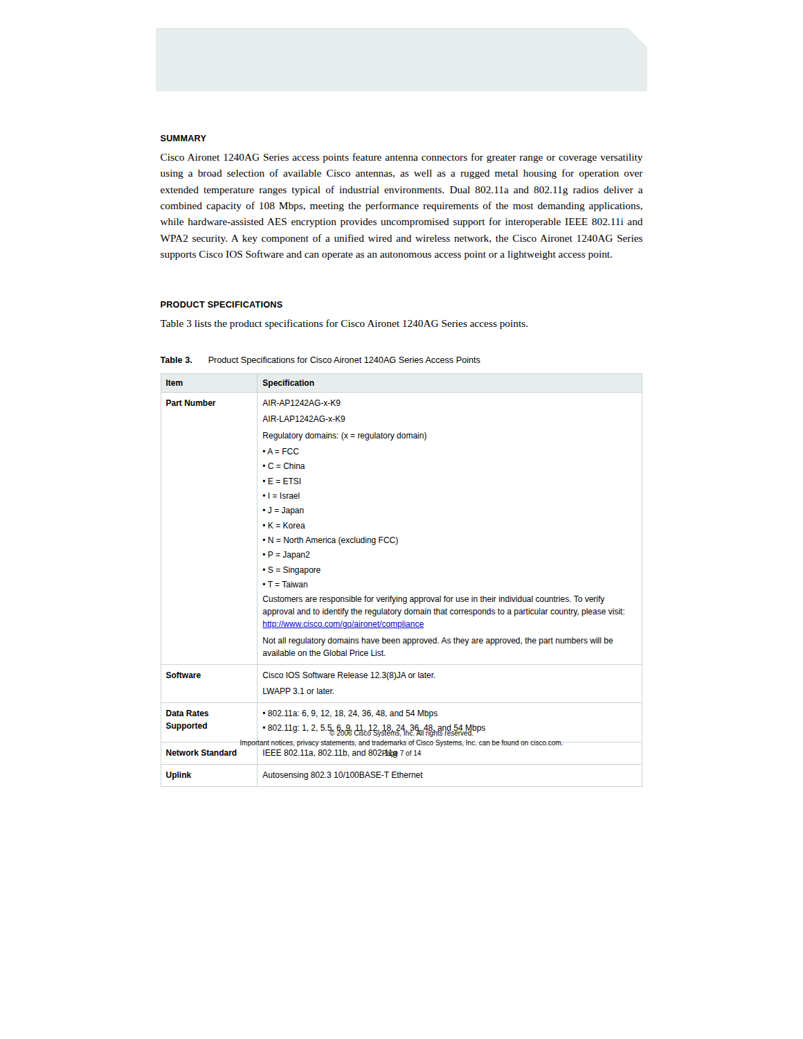SUMMARY
Cisco Aironet 1240AG Series access points feature antenna connectors for greater range or coverage versatility using a broad selection of available Cisco antennas, as well as a rugged metal housing for operation over extended temperature ranges typical of industrial environments. Dual 802.11a and 802.11g radios deliver a combined capacity of 108 Mbps, meeting the performance requirements of the most demanding applications, while hardware-assisted AES encryption provides uncompromised support for interoperable IEEE 802.11i and WPA2 security. A key component of a unified wired and wireless network, the Cisco Aironet 1240AG Series supports Cisco IOS Software and can operate as an autonomous access point or a lightweight access point.
PRODUCT SPECIFICATIONS
Table 3 lists the product specifications for Cisco Aironet 1240AG Series access points.
Table 3. Product Specifications for Cisco Aironet 1240AG Series Access Points
| Item | Specification |
| --- | --- |
| Part Number | AIR-AP1242AG-x-K9 AIR-LAP1242AG-x-K9 Regulatory domains: (x = regulatory domain) • A = FCC • C = China • E = ETSI • I = Israel • J = Japan • K = Korea • N = North America (excluding FCC) • P = Japan2 • S = Singapore • T = Taiwan Customers are responsible for verifying approval for use in their individual countries. To verify approval and to identify the regulatory domain that corresponds to a particular country, please visit: http://www.cisco.com/go/aironet/compliance Not all regulatory domains have been approved. As they are approved, the part numbers will be available on the Global Price List. |
| Software | Cisco IOS Software Release 12.3(8)JA or later. LWAPP 3.1 or later. |
| Data Rates Supported | • 802.11a: 6, 9, 12, 18, 24, 36, 48, and 54 Mbps • 802.11g: 1, 2, 5.5, 6, 9, 11, 12, 18, 24, 36, 48, and 54 Mbps |
| Network Standard | IEEE 802.11a, 802.11b, and 802.11g |
| Uplink | Autosensing 802.3 10/100BASE-T Ethernet |
© 2006 Cisco Systems, Inc. All rights reserved.
Important notices, privacy statements, and trademarks of Cisco Systems, Inc. can be found on cisco.com.
Page 7 of 14